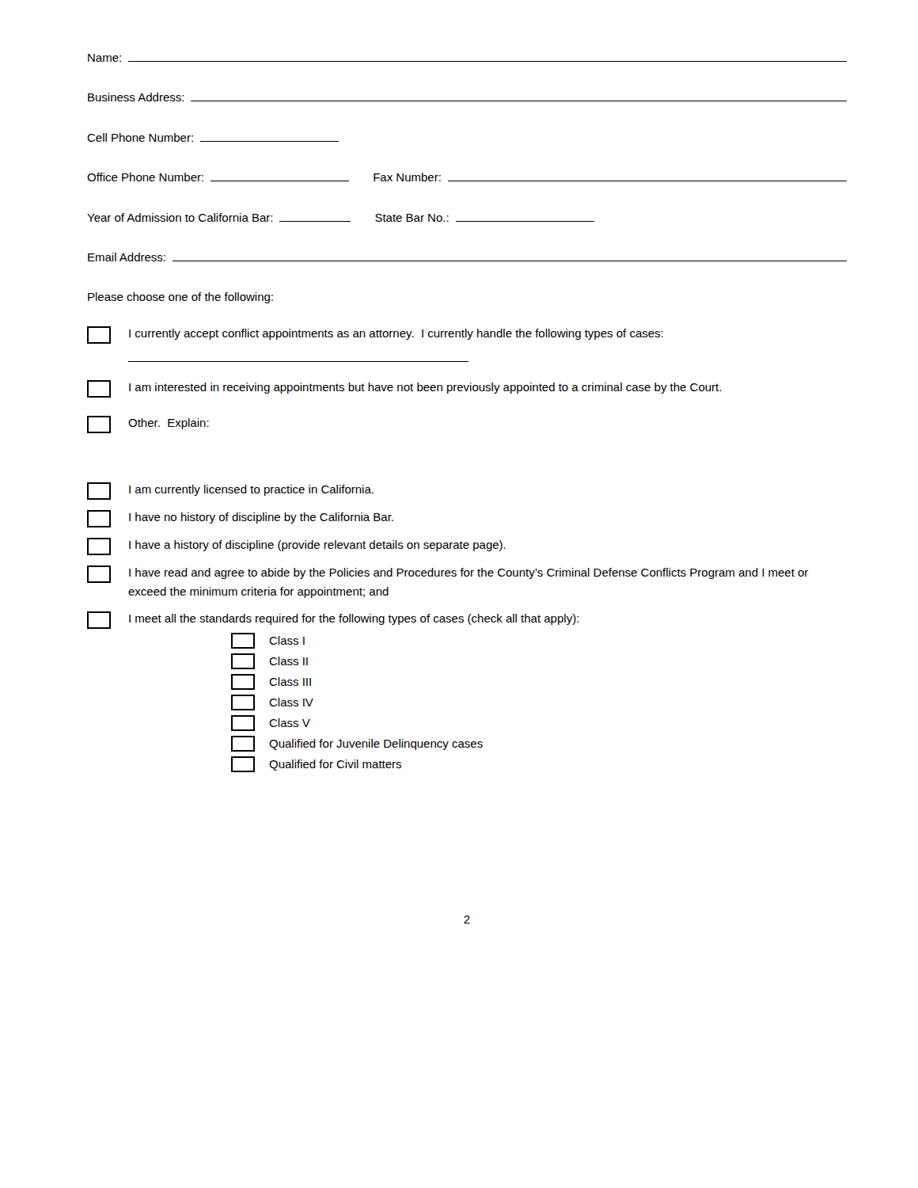Name:
Business Address:
Cell Phone Number:
Office Phone Number: Fax Number:
Year of Admission to California Bar: State Bar No.:
Email Address:
Please choose one of the following:
I currently accept conflict appointments as an attorney. I currently handle the following types of cases:
I am interested in receiving appointments but have not been previously appointed to a criminal case by the Court.
Other. Explain:
I am currently licensed to practice in California.
I have no history of discipline by the California Bar.
I have a history of discipline (provide relevant details on separate page).
I have read and agree to abide by the Policies and Procedures for the County’s Criminal Defense Conflicts Program and I meet or exceed the minimum criteria for appointment; and
I meet all the standards required for the following types of cases (check all that apply):
Class I
Class II
Class III
Class IV
Class V
Qualified for Juvenile Delinquency cases
Qualified for Civil matters
2